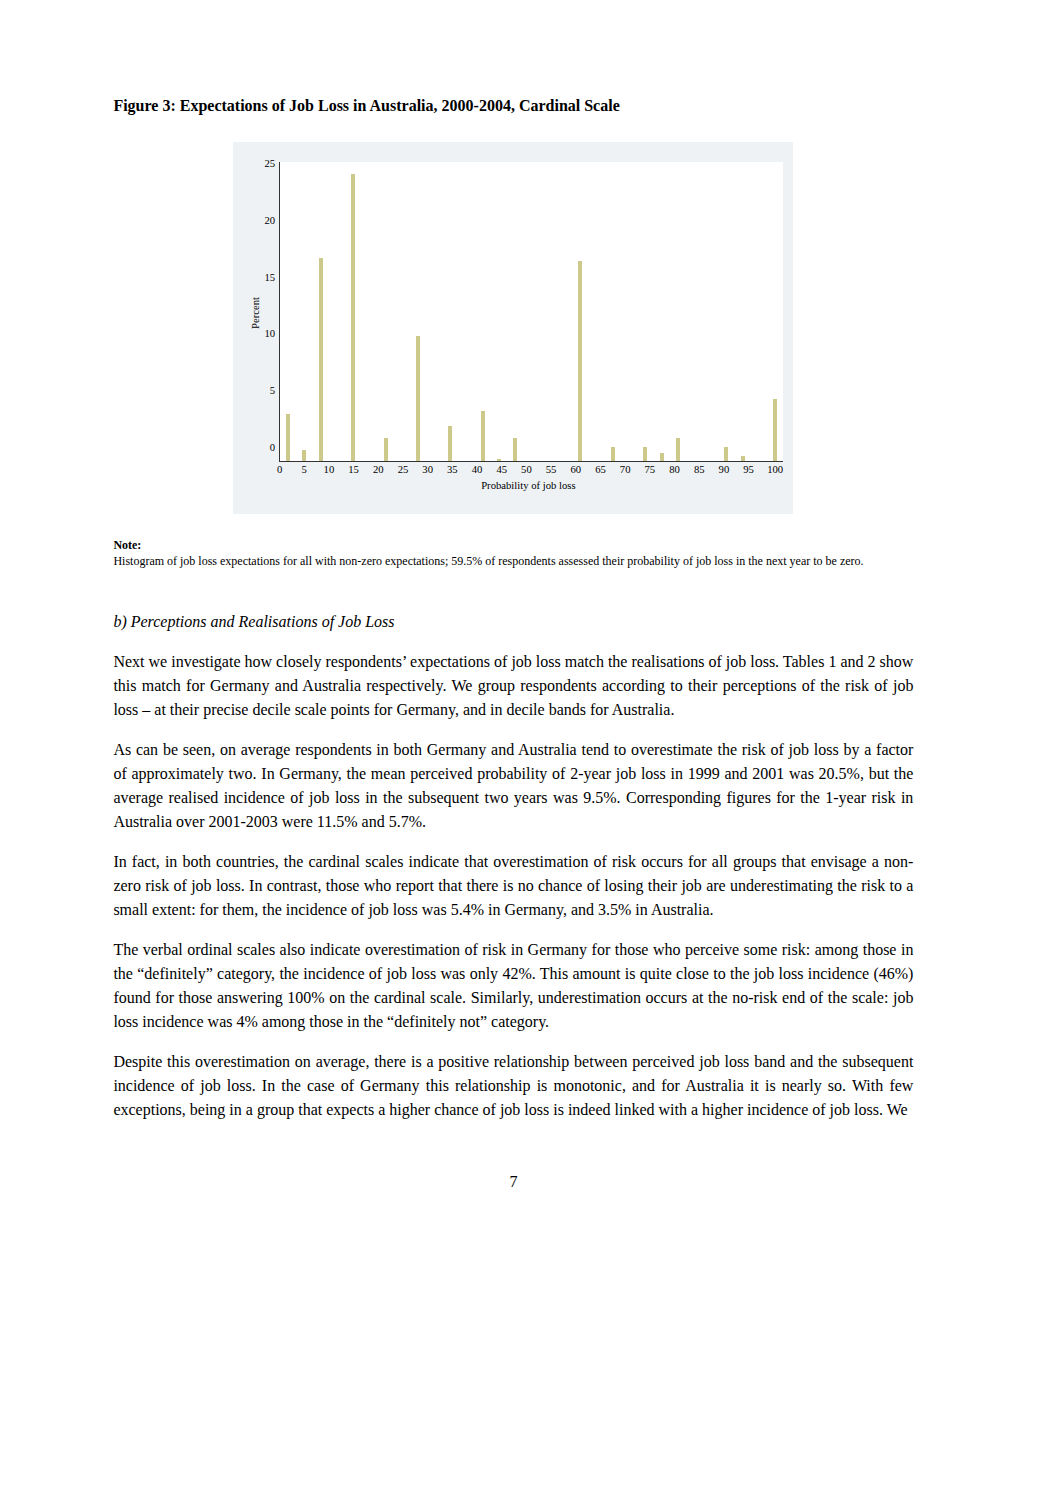Figure 3: Expectations of Job Loss in Australia, 2000-2004, Cardinal Scale
Percent
25 20 15 10 5 0
0 5 10 15 20 25 30 35 40 45 50 55 60 65 70 75 80 85 90 95 100
Probability of job loss
Note:
Histogram of job loss expectations for all with non-zero expectations; 59.5% of respondents assessed their probability of job loss in the next year to be zero.
b) Perceptions and Realisations of Job Loss
Next we investigate how closely respondents’ expectations of job loss match the realisations of job loss. Tables 1 and 2 show this match for Germany and Australia respectively. We group respondents according to their perceptions of the risk of job loss – at their precise decile scale points for Germany, and in decile bands for Australia.
As can be seen, on average respondents in both Germany and Australia tend to overestimate the risk of job loss by a factor of approximately two. In Germany, the mean perceived probability of 2-year job loss in 1999 and 2001 was 20.5%, but the average realised incidence of job loss in the subsequent two years was 9.5%. Corresponding figures for the 1-year risk in Australia over 2001-2003 were 11.5% and 5.7%.
In fact, in both countries, the cardinal scales indicate that overestimation of risk occurs for all groups that envisage a non-zero risk of job loss. In contrast, those who report that there is no chance of losing their job are underestimating the risk to a small extent: for them, the incidence of job loss was 5.4% in Germany, and 3.5% in Australia.
The verbal ordinal scales also indicate overestimation of risk in Germany for those who perceive some risk: among those in the “definitely” category, the incidence of job loss was only 42%. This amount is quite close to the job loss incidence (46%) found for those answering 100% on the cardinal scale. Similarly, underestimation occurs at the no-risk end of the scale: job loss incidence was 4% among those in the “definitely not” category.
Despite this overestimation on average, there is a positive relationship between perceived job loss band and the subsequent incidence of job loss. In the case of Germany this relationship is monotonic, and for Australia it is nearly so. With few exceptions, being in a group that expects a higher chance of job loss is indeed linked with a higher incidence of job loss. We
7